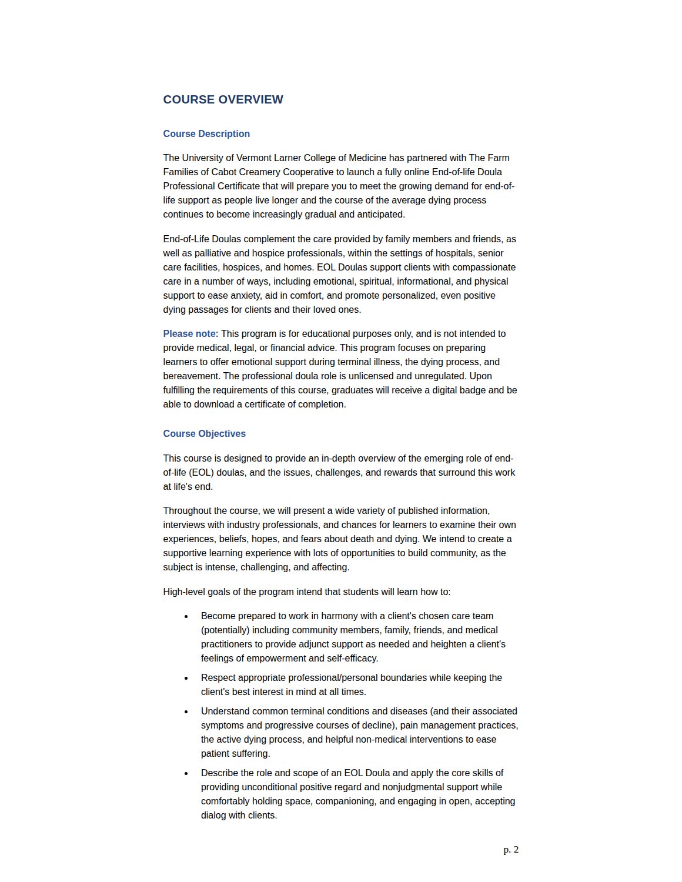COURSE OVERVIEW
Course Description
The University of Vermont Larner College of Medicine has partnered with The Farm Families of Cabot Creamery Cooperative to launch a fully online End-of-life Doula Professional Certificate that will prepare you to meet the growing demand for end-of-life support as people live longer and the course of the average dying process continues to become increasingly gradual and anticipated.
End-of-Life Doulas complement the care provided by family members and friends, as well as palliative and hospice professionals, within the settings of hospitals, senior care facilities, hospices, and homes. EOL Doulas support clients with compassionate care in a number of ways, including emotional, spiritual, informational, and physical support to ease anxiety, aid in comfort, and promote personalized, even positive dying passages for clients and their loved ones.
Please note: This program is for educational purposes only, and is not intended to provide medical, legal, or financial advice. This program focuses on preparing learners to offer emotional support during terminal illness, the dying process, and bereavement. The professional doula role is unlicensed and unregulated. Upon fulfilling the requirements of this course, graduates will receive a digital badge and be able to download a certificate of completion.
Course Objectives
This course is designed to provide an in-depth overview of the emerging role of end-of-life (EOL) doulas, and the issues, challenges, and rewards that surround this work at life's end.
Throughout the course, we will present a wide variety of published information, interviews with industry professionals, and chances for learners to examine their own experiences, beliefs, hopes, and fears about death and dying. We intend to create a supportive learning experience with lots of opportunities to build community, as the subject is intense, challenging, and affecting.
High-level goals of the program intend that students will learn how to:
Become prepared to work in harmony with a client's chosen care team (potentially) including community members, family, friends, and medical practitioners to provide adjunct support as needed and heighten a client's feelings of empowerment and self-efficacy.
Respect appropriate professional/personal boundaries while keeping the client's best interest in mind at all times.
Understand common terminal conditions and diseases (and their associated symptoms and progressive courses of decline), pain management practices, the active dying process, and helpful non-medical interventions to ease patient suffering.
Describe the role and scope of an EOL Doula and apply the core skills of providing unconditional positive regard and nonjudgmental support while comfortably holding space, companioning, and engaging in open, accepting dialog with clients.
p. 2